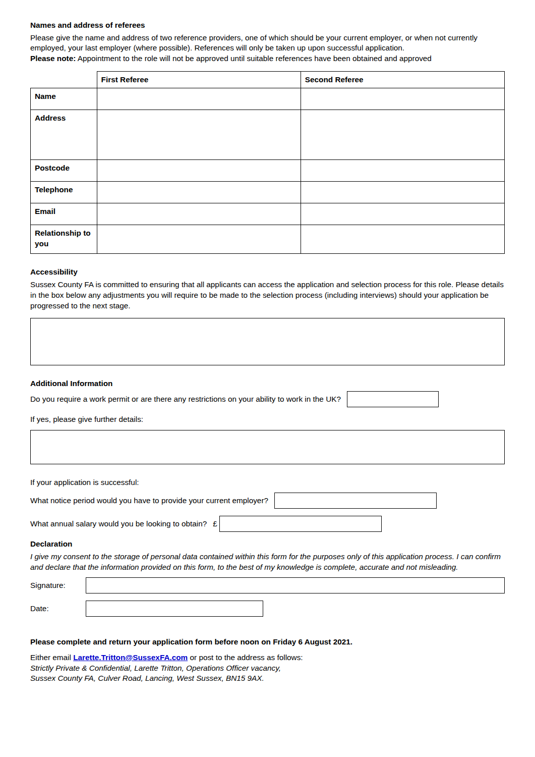Names and address of referees
Please give the name and address of two reference providers, one of which should be your current employer, or when not currently employed, your last employer (where possible). References will only be taken up upon successful application.
Please note: Appointment to the role will not be approved until suitable references have been obtained and approved
| | First Referee | Second Referee |
| --- | --- | --- |
| Name | | |
| Address | | |
| Postcode | | |
| Telephone | | |
| Email | | |
| Relationship to you | | |
Accessibility
Sussex County FA is committed to ensuring that all applicants can access the application and selection process for this role. Please details in the box below any adjustments you will require to be made to the selection process (including interviews) should your application be progressed to the next stage.
Additional Information
Do you require a work permit or are there any restrictions on your ability to work in the UK?
If yes, please give further details:
If your application is successful:
What notice period would you have to provide your current employer?
What annual salary would you be looking to obtain? £
Declaration
I give my consent to the storage of personal data contained within this form for the purposes only of this application process. I can confirm and declare that the information provided on this form, to the best of my knowledge is complete, accurate and not misleading.
Signature:
Date:
Please complete and return your application form before noon on Friday 6 August 2021.
Either email Larette.Tritton@SussexFA.com or post to the address as follows:
Strictly Private & Confidential, Larette Tritton, Operations Officer vacancy,
Sussex County FA, Culver Road, Lancing, West Sussex, BN15 9AX.